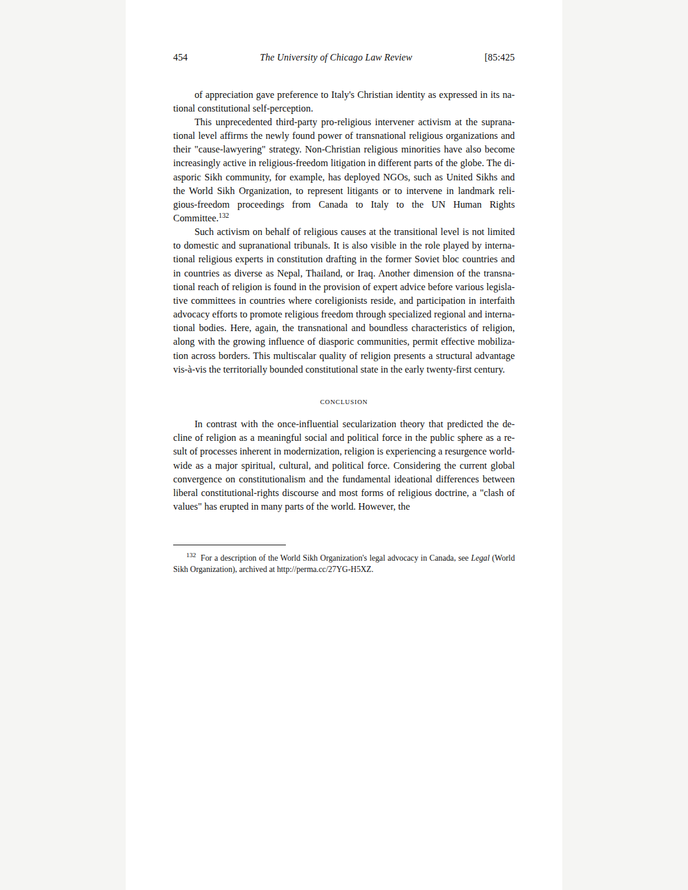454 The University of Chicago Law Review [85:425
of appreciation gave preference to Italy's Christian identity as expressed in its national constitutional self-perception.
This unprecedented third-party pro-religious intervener activism at the supranational level affirms the newly found power of transnational religious organizations and their "cause-lawyering" strategy. Non-Christian religious minorities have also become increasingly active in religious-freedom litigation in different parts of the globe. The diasporic Sikh community, for example, has deployed NGOs, such as United Sikhs and the World Sikh Organization, to represent litigants or to intervene in landmark religious-freedom proceedings from Canada to Italy to the UN Human Rights Committee.132
Such activism on behalf of religious causes at the transitional level is not limited to domestic and supranational tribunals. It is also visible in the role played by international religious experts in constitution drafting in the former Soviet bloc countries and in countries as diverse as Nepal, Thailand, or Iraq. Another dimension of the transnational reach of religion is found in the provision of expert advice before various legislative committees in countries where coreligionists reside, and participation in interfaith advocacy efforts to promote religious freedom through specialized regional and international bodies. Here, again, the transnational and boundless characteristics of religion, along with the growing influence of diasporic communities, permit effective mobilization across borders. This multiscalar quality of religion presents a structural advantage vis-à-vis the territorially bounded constitutional state in the early twenty-first century.
Conclusion
In contrast with the once-influential secularization theory that predicted the decline of religion as a meaningful social and political force in the public sphere as a result of processes inherent in modernization, religion is experiencing a resurgence worldwide as a major spiritual, cultural, and political force. Considering the current global convergence on constitutionalism and the fundamental ideational differences between liberal constitutional-rights discourse and most forms of religious doctrine, a "clash of values" has erupted in many parts of the world. However, the
132 For a description of the World Sikh Organization's legal advocacy in Canada, see Legal (World Sikh Organization), archived at http://perma.cc/27YG-H5XZ.